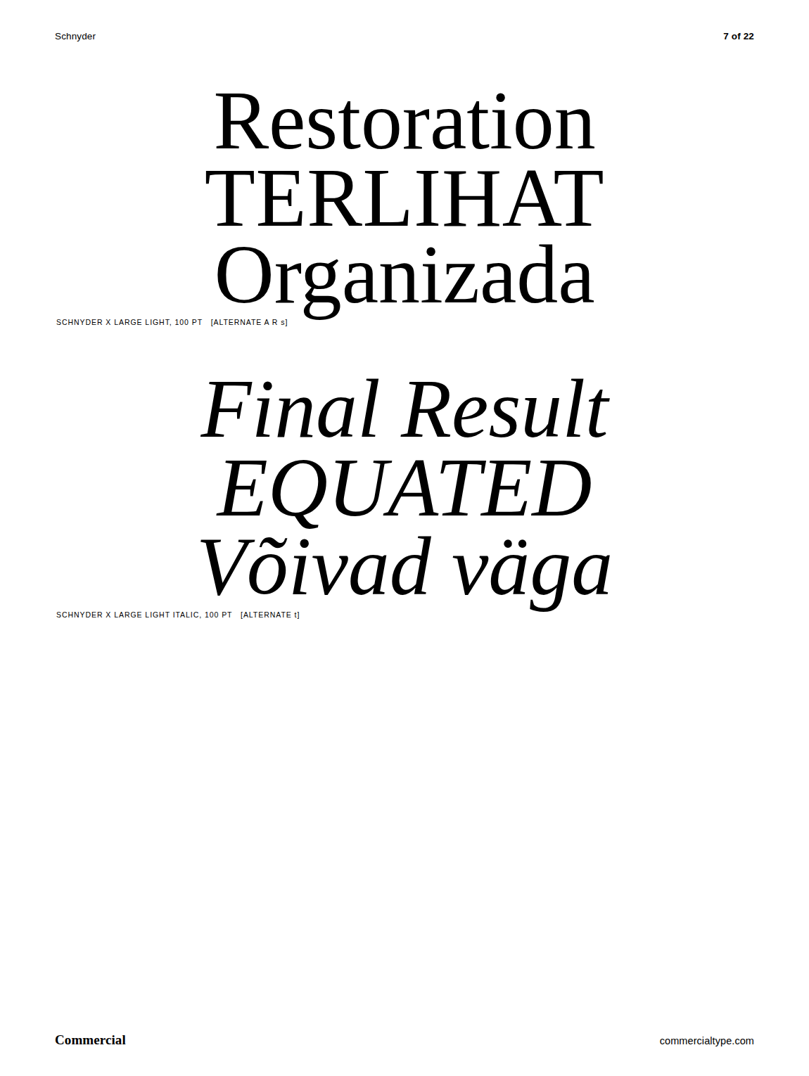Schnyder
7 of 22
Restoration TERLIHAT Organizada
Schnyder X Large Light, 100 pt [Alternate A R s]
Final Result EQUATED Võivad väga
Schnyder X Large Light Italic, 100 pt [Alternate t]
Commercial
commercialtype.com